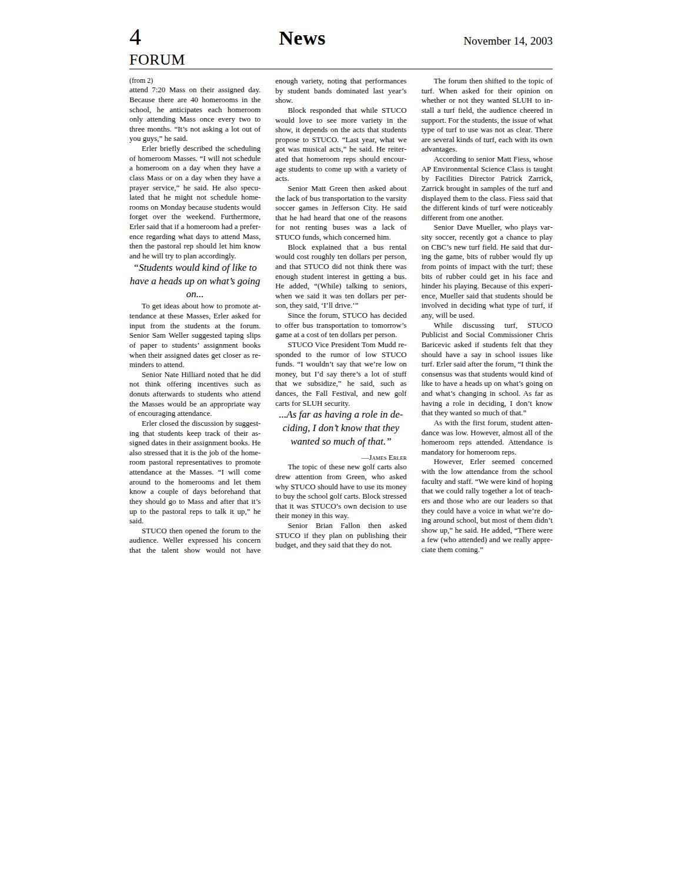4
News
November 14, 2003
FORUM
(from 2)
attend 7:20 Mass on their assigned day. Because there are 40 homerooms in the school, he anticipates each homeroom only attending Mass once every two to three months. “It’s not asking a lot out of you guys,” he said.
Erler briefly described the scheduling of homeroom Masses. “I will not schedule a homeroom on a day when they have a class Mass or on a day when they have a prayer service,” he said. He also speculated that he might not schedule homerooms on Monday because students would forget over the weekend. Furthermore, Erler said that if a homeroom had a preference regarding what days to attend Mass, then the pastoral rep should let him know and he will try to plan accordingly.
“Students would kind of like to have a heads up on what’s going on...
To get ideas about how to promote attendance at these Masses, Erler asked for input from the students at the forum. Senior Sam Weller suggested taping slips of paper to students’ assignment books when their assigned dates get closer as reminders to attend.
Senior Nate Hilliard noted that he did not think offering incentives such as donuts afterwards to students who attend the Masses would be an appropriate way of encouraging attendance.
Erler closed the discussion by suggesting that students keep track of their assigned dates in their assignment books. He also stressed that it is the job of the homeroom pastoral representatives to promote attendance at the Masses. “I will come around to the homerooms and let them know a couple of days beforehand that they should go to Mass and after that it’s up to the pastoral reps to talk it up,” he said.
STUCO then opened the forum to the audience. Weller expressed his concern that the talent show would not have enough variety, noting that performances by student bands dominated last year’s show.
Block responded that while STUCO would love to see more variety in the show, it depends on the acts that students propose to STUCO. “Last year, what we got was musical acts,” he said. He reiterated that homeroom reps should encourage students to come up with a variety of acts.
Senior Matt Green then asked about the lack of bus transportation to the varsity soccer games in Jefferson City. He said that he had heard that one of the reasons for not renting buses was a lack of STUCO funds, which concerned him.
Block explained that a bus rental would cost roughly ten dollars per person, and that STUCO did not think there was enough student interest in getting a bus. He added, “(While) talking to seniors, when we said it was ten dollars per person, they said, ‘I’ll drive.’”
Since the forum, STUCO has decided to offer bus transportation to tomorrow’s game at a cost of ten dollars per person.
STUCO Vice President Tom Mudd responded to the rumor of low STUCO funds. “I wouldn’t say that we’re low on money, but I’d say there’s a lot of stuff that we subsidize,” he said, such as dances, the Fall Festival, and new golf carts for SLUH security.
...As far as having a role in deciding, I don’t know that they wanted so much of that.” —James Erler
The topic of these new golf carts also drew attention from Green, who asked why STUCO should have to use its money to buy the school golf carts. Block stressed that it was STUCO’s own decision to use their money in this way.
Senior Brian Fallon then asked STUCO if they plan on publishing their budget, and they said that they do not.
The forum then shifted to the topic of turf. When asked for their opinion on whether or not they wanted SLUH to install a turf field, the audience cheered in support. For the students, the issue of what type of turf to use was not as clear. There are several kinds of turf, each with its own advantages.
According to senior Matt Fiess, whose AP Environmental Science Class is taught by Facilities Director Patrick Zarrick, Zarrick brought in samples of the turf and displayed them to the class. Fiess said that the different kinds of turf were noticeably different from one another.
Senior Dave Mueller, who plays varsity soccer, recently got a chance to play on CBC’s new turf field. He said that during the game, bits of rubber would fly up from points of impact with the turf; these bits of rubber could get in his face and hinder his playing. Because of this experience, Mueller said that students should be involved in deciding what type of turf, if any, will be used.
While discussing turf, STUCO Publicist and Social Commissioner Chris Baricevic asked if students felt that they should have a say in school issues like turf. Erler said after the forum, “I think the consensus was that students would kind of like to have a heads up on what’s going on and what’s changing in school. As far as having a role in deciding, I don’t know that they wanted so much of that.”
As with the first forum, student attendance was low. However, almost all of the homeroom reps attended. Attendance is mandatory for homeroom reps.
However, Erler seemed concerned with the low attendance from the school faculty and staff. “We were kind of hoping that we could rally together a lot of teachers and those who are our leaders so that they could have a voice in what we’re doing around school, but most of them didn’t show up,” he said. He added, “There were a few (who attended) and we really appreciate them coming.”